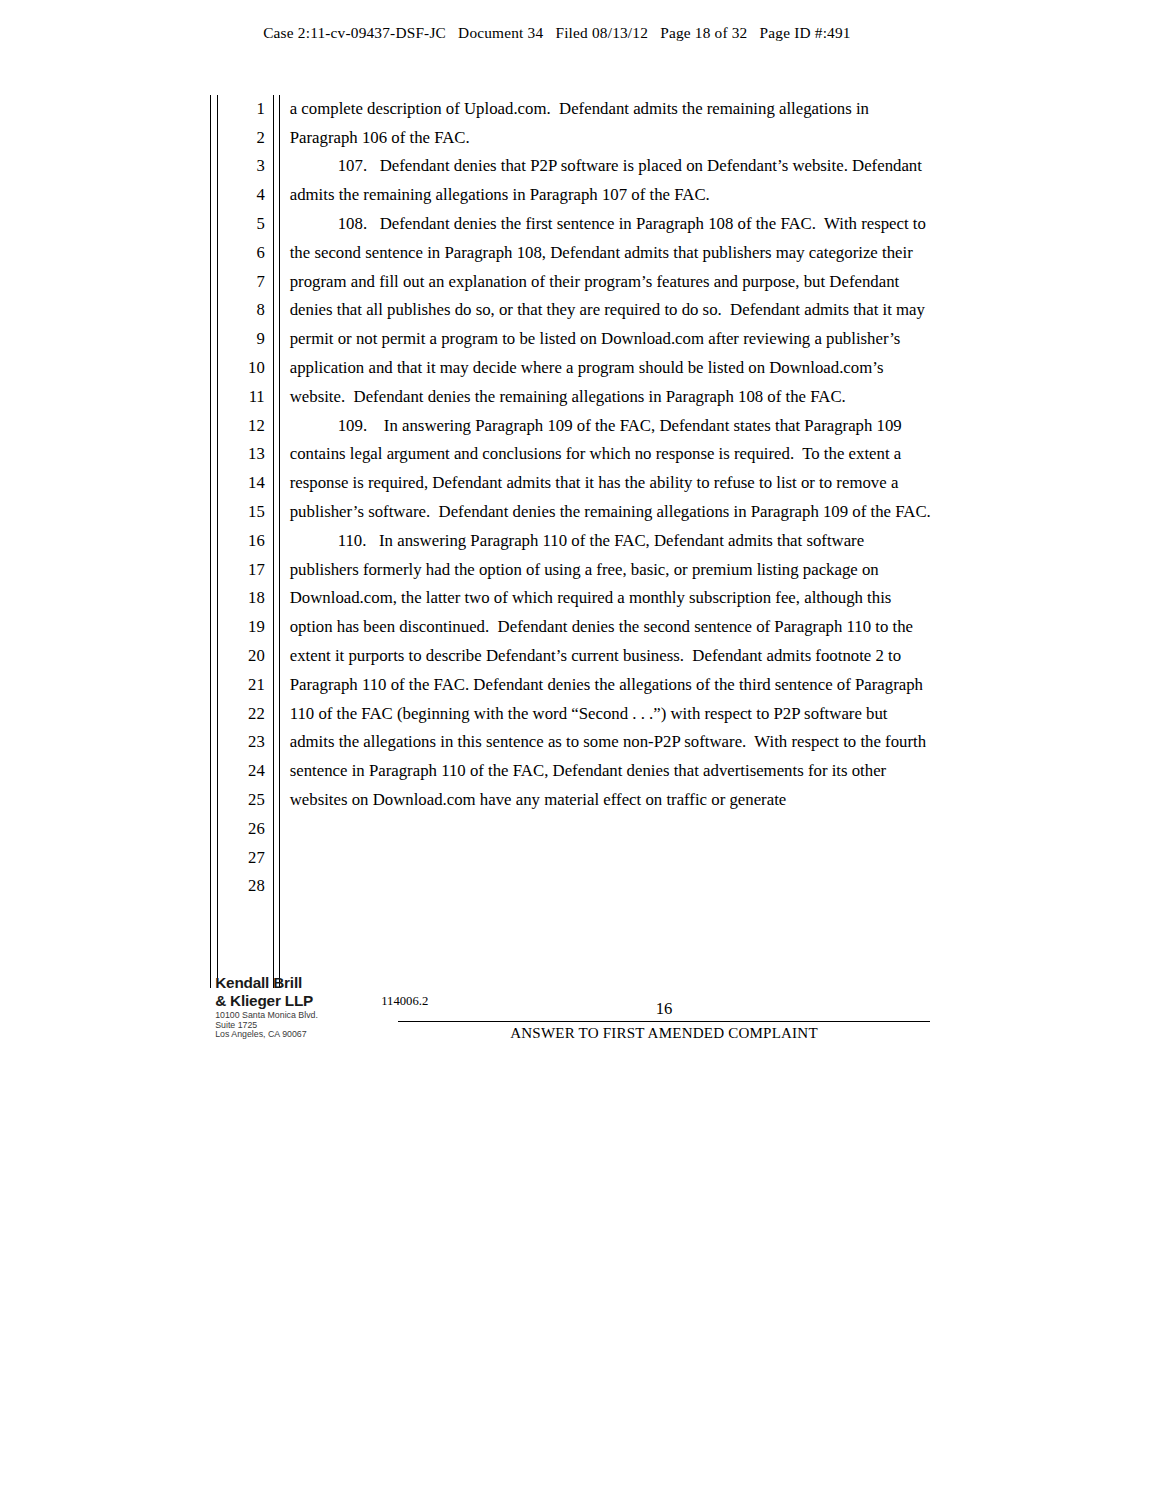Case 2:11-cv-09437-DSF-JC Document 34 Filed 08/13/12 Page 18 of 32 Page ID #:491
1
2
3
4
5
6
7
8
9
10
11
12
13
14
15
16
17
18
19
20
21
22
23
24
25
26
27
28
a complete description of Upload.com. Defendant admits the remaining allegations in Paragraph 106 of the FAC.
107. Defendant denies that P2P software is placed on Defendant’s website. Defendant admits the remaining allegations in Paragraph 107 of the FAC.
108. Defendant denies the first sentence in Paragraph 108 of the FAC. With respect to the second sentence in Paragraph 108, Defendant admits that publishers may categorize their program and fill out an explanation of their program’s features and purpose, but Defendant denies that all publishes do so, or that they are required to do so. Defendant admits that it may permit or not permit a program to be listed on Download.com after reviewing a publisher’s application and that it may decide where a program should be listed on Download.com’s website. Defendant denies the remaining allegations in Paragraph 108 of the FAC.
109. In answering Paragraph 109 of the FAC, Defendant states that Paragraph 109 contains legal argument and conclusions for which no response is required. To the extent a response is required, Defendant admits that it has the ability to refuse to list or to remove a publisher’s software. Defendant denies the remaining allegations in Paragraph 109 of the FAC.
110. In answering Paragraph 110 of the FAC, Defendant admits that software publishers formerly had the option of using a free, basic, or premium listing package on Download.com, the latter two of which required a monthly subscription fee, although this option has been discontinued. Defendant denies the second sentence of Paragraph 110 to the extent it purports to describe Defendant’s current business. Defendant admits footnote 2 to Paragraph 110 of the FAC. Defendant denies the allegations of the third sentence of Paragraph 110 of the FAC (beginning with the word “Second . . .”) with respect to P2P software but admits the allegations in this sentence as to some non-P2P software. With respect to the fourth sentence in Paragraph 110 of the FAC, Defendant denies that advertisements for its other websites on Download.com have any material effect on traffic or generate
Kendall Brill
& Klieger LLP
10100 Santa Monica Blvd.
Suite 1725
Los Angeles, CA 90067
114006.2
16
ANSWER TO FIRST AMENDED COMPLAINT